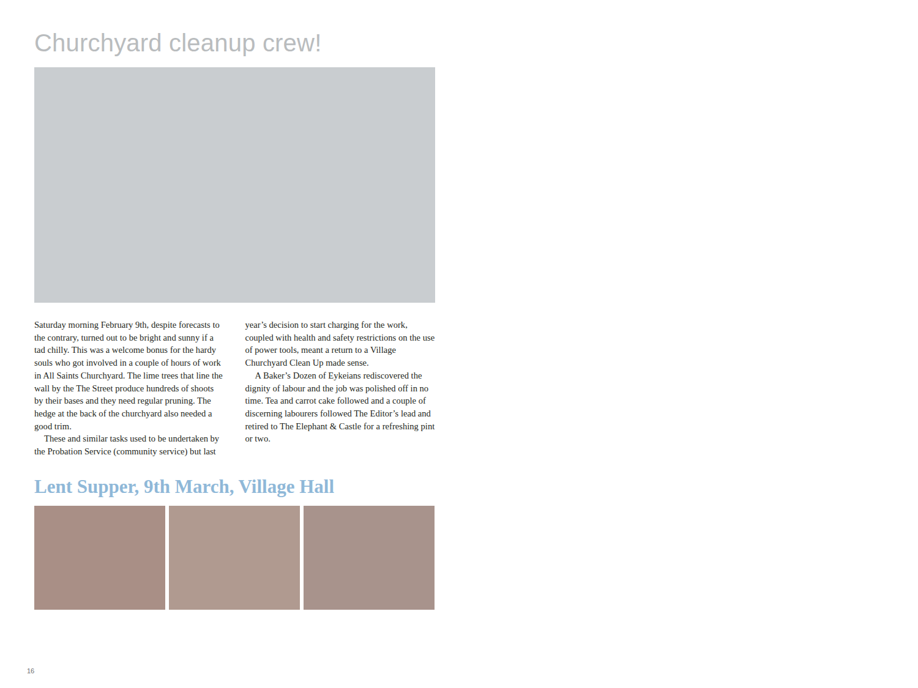Churchyard cleanup crew!
Saturday morning February 9th, despite forecasts to the contrary, turned out to be bright and sunny if a tad chilly. This was a welcome bonus for the hardy souls who got involved in a couple of hours of work in All Saints Churchyard. The lime trees that line the wall by the The Street produce hundreds of shoots by their bases and they need regular pruning. The hedge at the back of the churchyard also needed a good trim.
These and similar tasks used to be undertaken by the Probation Service (community service) but last year’s decision to start charging for the work, coupled with health and safety restrictions on the use of power tools, meant a return to a Village Churchyard Clean Up made sense.
A Baker’s Dozen of Eykeians rediscovered the dignity of labour and the job was polished off in no time. Tea and carrot cake followed and a couple of discerning labourers followed The Editor’s lead and retired to The Elephant & Castle for a refreshing pint or two.
Lent Supper, 9th March, Village Hall
16